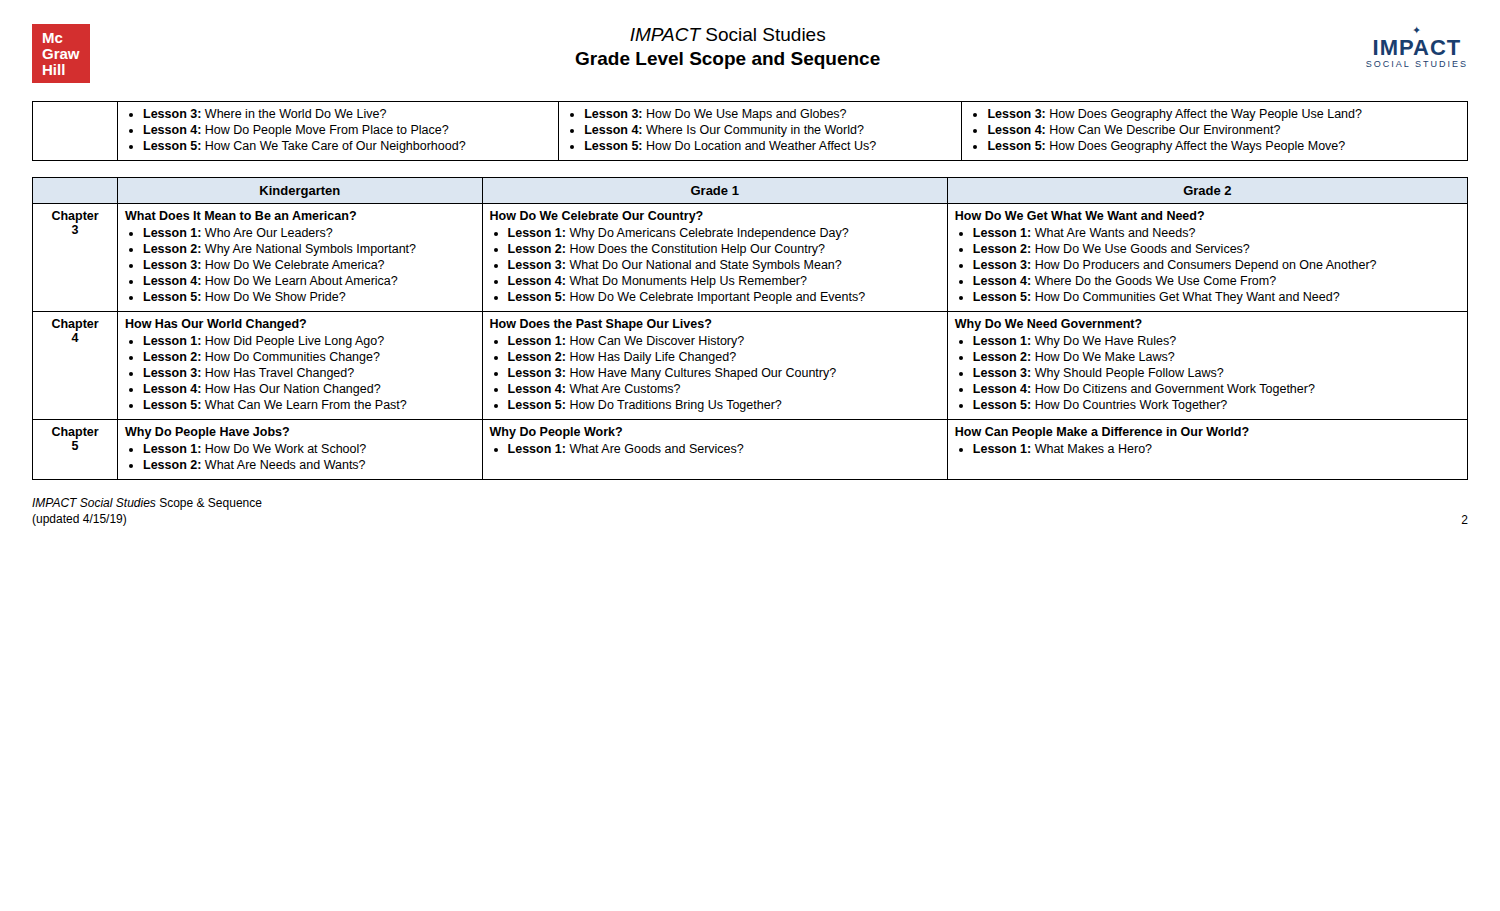Mc Graw Hill
IMPACT Social Studies
Grade Level Scope and Sequence
✦
IMPACT
SOCIAL STUDIES
| | Lesson 3: Where in the World Do We Live? Lesson 4: How Do People Move From Place to Place? Lesson 5: How Can We Take Care of Our Neighborhood? | Lesson 3: How Do We Use Maps and Globes? Lesson 4: Where Is Our Community in the World? Lesson 5: How Do Location and Weather Affect Us? | Lesson 3: How Does Geography Affect the Way People Use Land? Lesson 4: How Can We Describe Our Environment? Lesson 5: How Does Geography Affect the Ways People Move? |
| | Kindergarten | Grade 1 | Grade 2 |
| --- | --- | --- | --- |
| Chapter 3 | What Does It Mean to Be an American? Lesson 1: Who Are Our Leaders? Lesson 2: Why Are National Symbols Important? Lesson 3: How Do We Celebrate America? Lesson 4: How Do We Learn About America? Lesson 5: How Do We Show Pride? | How Do We Celebrate Our Country? Lesson 1: Why Do Americans Celebrate Independence Day? Lesson 2: How Does the Constitution Help Our Country? Lesson 3: What Do Our National and State Symbols Mean? Lesson 4: What Do Monuments Help Us Remember? Lesson 5: How Do We Celebrate Important People and Events? | How Do We Get What We Want and Need? Lesson 1: What Are Wants and Needs? Lesson 2: How Do We Use Goods and Services? Lesson 3: How Do Producers and Consumers Depend on One Another? Lesson 4: Where Do the Goods We Use Come From? Lesson 5: How Do Communities Get What They Want and Need? |
| Chapter 4 | How Has Our World Changed? Lesson 1: How Did People Live Long Ago? Lesson 2: How Do Communities Change? Lesson 3: How Has Travel Changed? Lesson 4: How Has Our Nation Changed? Lesson 5: What Can We Learn From the Past? | How Does the Past Shape Our Lives? Lesson 1: How Can We Discover History? Lesson 2: How Has Daily Life Changed? Lesson 3: How Have Many Cultures Shaped Our Country? Lesson 4: What Are Customs? Lesson 5: How Do Traditions Bring Us Together? | Why Do We Need Government? Lesson 1: Why Do We Have Rules? Lesson 2: How Do We Make Laws? Lesson 3: Why Should People Follow Laws? Lesson 4: How Do Citizens and Government Work Together? Lesson 5: How Do Countries Work Together? |
| Chapter 5 | Why Do People Have Jobs? Lesson 1: How Do We Work at School? Lesson 2: What Are Needs and Wants? | Why Do People Work? Lesson 1: What Are Goods and Services? | How Can People Make a Difference in Our World? Lesson 1: What Makes a Hero? |
IMPACT Social Studies Scope & Sequence
(updated 4/15/19)
2